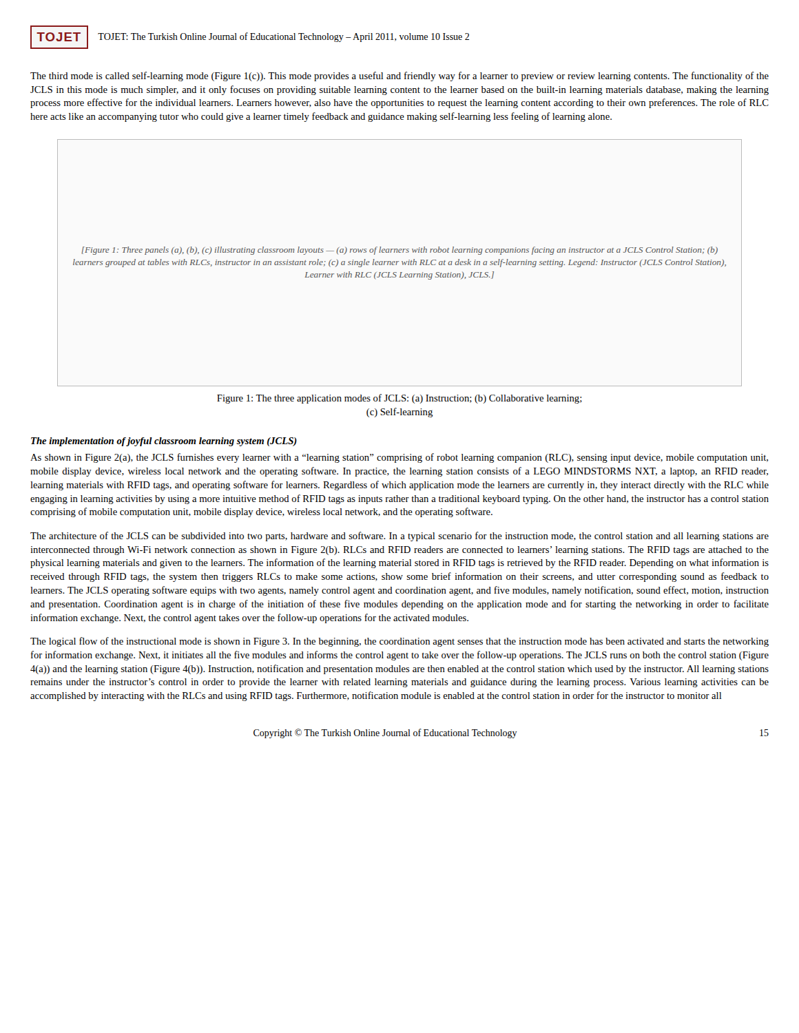TOJET
TOJET: The Turkish Online Journal of Educational Technology – April 2011, volume 10 Issue 2
The third mode is called self-learning mode (Figure 1(c)). This mode provides a useful and friendly way for a learner to preview or review learning contents. The functionality of the JCLS in this mode is much simpler, and it only focuses on providing suitable learning content to the learner based on the built-in learning materials database, making the learning process more effective for the individual learners. Learners however, also have the opportunities to request the learning content according to their own preferences. The role of RLC here acts like an accompanying tutor who could give a learner timely feedback and guidance making self-learning less feeling of learning alone.
[Figure 1: Three panels (a), (b), (c) illustrating classroom layouts — (a) rows of learners with robot learning companions facing an instructor at a JCLS Control Station; (b) learners grouped at tables with RLCs, instructor in an assistant role; (c) a single learner with RLC at a desk in a self-learning setting. Legend: Instructor (JCLS Control Station), Learner with RLC (JCLS Learning Station), JCLS.]
Figure 1: The three application modes of JCLS: (a) Instruction; (b) Collaborative learning;
(c) Self-learning
The implementation of joyful classroom learning system (JCLS)
As shown in Figure 2(a), the JCLS furnishes every learner with a “learning station” comprising of robot learning companion (RLC), sensing input device, mobile computation unit, mobile display device, wireless local network and the operating software. In practice, the learning station consists of a LEGO MINDSTORMS NXT, a laptop, an RFID reader, learning materials with RFID tags, and operating software for learners. Regardless of which application mode the learners are currently in, they interact directly with the RLC while engaging in learning activities by using a more intuitive method of RFID tags as inputs rather than a traditional keyboard typing. On the other hand, the instructor has a control station comprising of mobile computation unit, mobile display device, wireless local network, and the operating software.
The architecture of the JCLS can be subdivided into two parts, hardware and software. In a typical scenario for the instruction mode, the control station and all learning stations are interconnected through Wi-Fi network connection as shown in Figure 2(b). RLCs and RFID readers are connected to learners’ learning stations. The RFID tags are attached to the physical learning materials and given to the learners. The information of the learning material stored in RFID tags is retrieved by the RFID reader. Depending on what information is received through RFID tags, the system then triggers RLCs to make some actions, show some brief information on their screens, and utter corresponding sound as feedback to learners. The JCLS operating software equips with two agents, namely control agent and coordination agent, and five modules, namely notification, sound effect, motion, instruction and presentation. Coordination agent is in charge of the initiation of these five modules depending on the application mode and for starting the networking in order to facilitate information exchange. Next, the control agent takes over the follow-up operations for the activated modules.
The logical flow of the instructional mode is shown in Figure 3. In the beginning, the coordination agent senses that the instruction mode has been activated and starts the networking for information exchange. Next, it initiates all the five modules and informs the control agent to take over the follow-up operations. The JCLS runs on both the control station (Figure 4(a)) and the learning station (Figure 4(b)). Instruction, notification and presentation modules are then enabled at the control station which used by the instructor. All learning stations remains under the instructor’s control in order to provide the learner with related learning materials and guidance during the learning process. Various learning activities can be accomplished by interacting with the RLCs and using RFID tags. Furthermore, notification module is enabled at the control station in order for the instructor to monitor all
Copyright © The Turkish Online Journal of Educational Technology
15